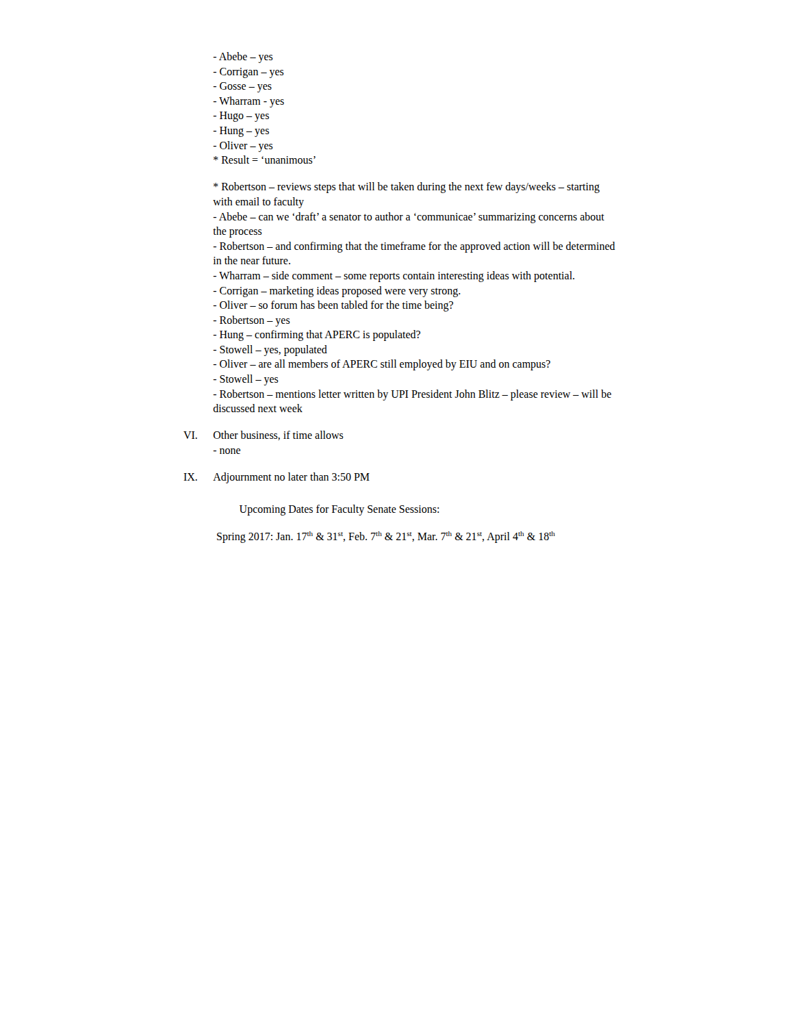- Abebe – yes
- Corrigan – yes
- Gosse – yes
- Wharram - yes
- Hugo – yes
- Hung – yes
- Oliver – yes
* Result = ‘unanimous’
* Robertson – reviews steps that will be taken during the next few days/weeks – starting with email to faculty
- Abebe – can we ‘draft’ a senator to author a ‘communicae’ summarizing concerns about the process
- Robertson – and confirming that the timeframe for the approved action will be determined in the near future.
- Wharram – side comment – some reports contain interesting ideas with potential.
- Corrigan – marketing ideas proposed were very strong.
- Oliver – so forum has been tabled for the time being?
- Robertson – yes
- Hung – confirming that APERC is populated?
- Stowell – yes, populated
- Oliver – are all members of APERC still employed by EIU and on campus?
- Stowell – yes
- Robertson – mentions letter written by UPI President John Blitz – please review – will be discussed next week
VI.
Other business, if time allows
- none
IX.
Adjournment no later than 3:50 PM
Upcoming Dates for Faculty Senate Sessions:
Spring 2017: Jan. 17th & 31st, Feb. 7th & 21st, Mar. 7th & 21st, April 4th & 18th